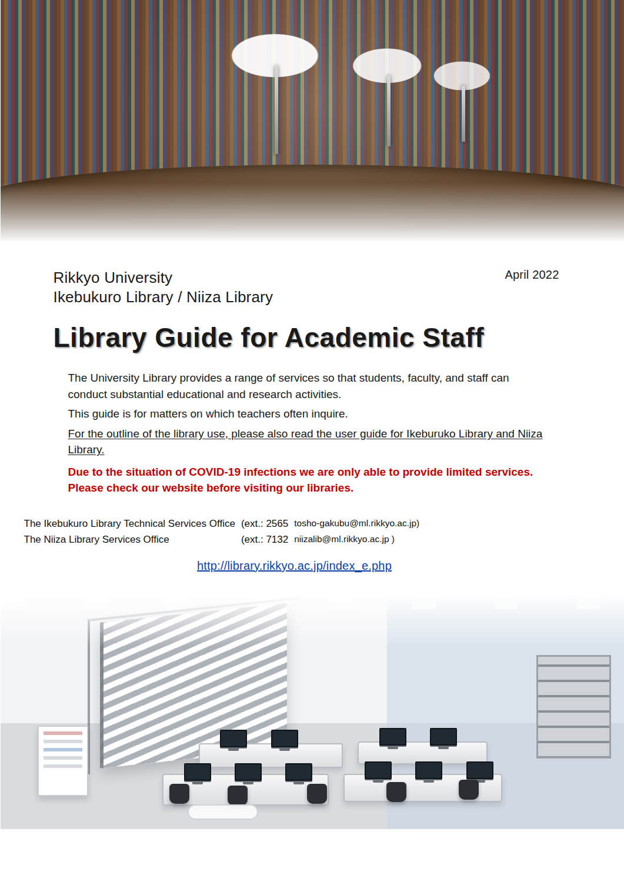April 2022
Rikkyo University
Ikebukuro Library / Niiza Library
Library Guide for Academic Staff
The University Library provides a range of services so that students, faculty, and staff can conduct substantial educational and research activities.
This guide is for matters on which teachers often inquire.
For the outline of the library use, please also read the user guide for Ikeburuko Library and Niiza Library.
Due to the situation of COVID-19 infections we are only able to provide limited services. Please check our website before visiting our libraries.
| The Ikebukuro Library Technical Services Office | (ext.: 2565 | tosho-gakubu@ml.rikkyo.ac.jp) |
| The Niiza Library Services Office | (ext.: 7132 | niizalib@ml.rikkyo.ac.jp ) |
http://library.rikkyo.ac.jp/index_e.php